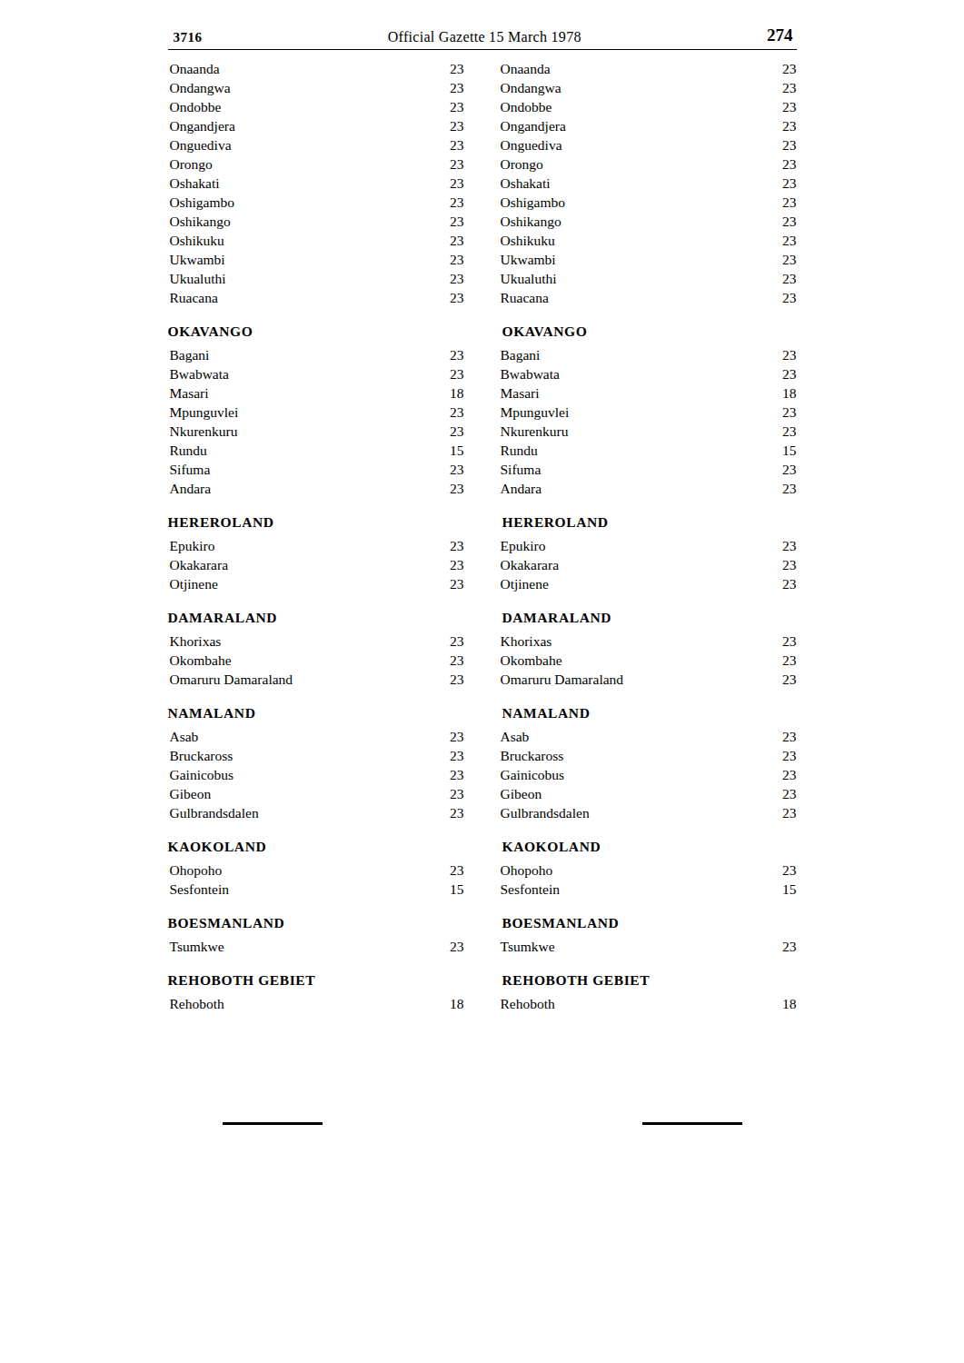3716
Official Gazette 15 March 1978
274
| Onaanda | 23 |
| Ondangwa | 23 |
| Ondobbe | 23 |
| Ongandjera | 23 |
| Onguediva | 23 |
| Orongo | 23 |
| Oshakati | 23 |
| Oshigambo | 23 |
| Oshikango | 23 |
| Oshikuku | 23 |
| Ukwambi | 23 |
| Ukualuthi | 23 |
| Ruacana | 23 |
Okavango
| Bagani | 23 |
| Bwabwata | 23 |
| Masari | 18 |
| Mpunguvlei | 23 |
| Nkurenkuru | 23 |
| Rundu | 15 |
| Sifuma | 23 |
| Andara | 23 |
Hereroland
| Epukiro | 23 |
| Okakarara | 23 |
| Otjinene | 23 |
Damaraland
| Khorixas | 23 |
| Okombahe | 23 |
| Omaruru Damaraland | 23 |
Namaland
| Asab | 23 |
| Bruckaross | 23 |
| Gainicobus | 23 |
| Gibeon | 23 |
| Gulbrandsdalen | 23 |
Kaokoland
| Ohopoho | 23 |
| Sesfontein | 15 |
Boesmanland
| Tsumkwe | 23 |
Rehoboth Gebiet
| Rehoboth | 18 |
| Onaanda | 23 |
| Ondangwa | 23 |
| Ondobbe | 23 |
| Ongandjera | 23 |
| Onguediva | 23 |
| Orongo | 23 |
| Oshakati | 23 |
| Oshigambo | 23 |
| Oshikango | 23 |
| Oshikuku | 23 |
| Ukwambi | 23 |
| Ukualuthi | 23 |
| Ruacana | 23 |
Okavango
| Bagani | 23 |
| Bwabwata | 23 |
| Masari | 18 |
| Mpunguvlei | 23 |
| Nkurenkuru | 23 |
| Rundu | 15 |
| Sifuma | 23 |
| Andara | 23 |
Hereroland
| Epukiro | 23 |
| Okakarara | 23 |
| Otjinene | 23 |
Damaraland
| Khorixas | 23 |
| Okombahe | 23 |
| Omaruru Damaraland | 23 |
Namaland
| Asab | 23 |
| Bruckaross | 23 |
| Gainicobus | 23 |
| Gibeon | 23 |
| Gulbrandsdalen | 23 |
Kaokoland
| Ohopoho | 23 |
| Sesfontein | 15 |
Boesmanland
| Tsumkwe | 23 |
Rehoboth Gebiet
| Rehoboth | 18 |